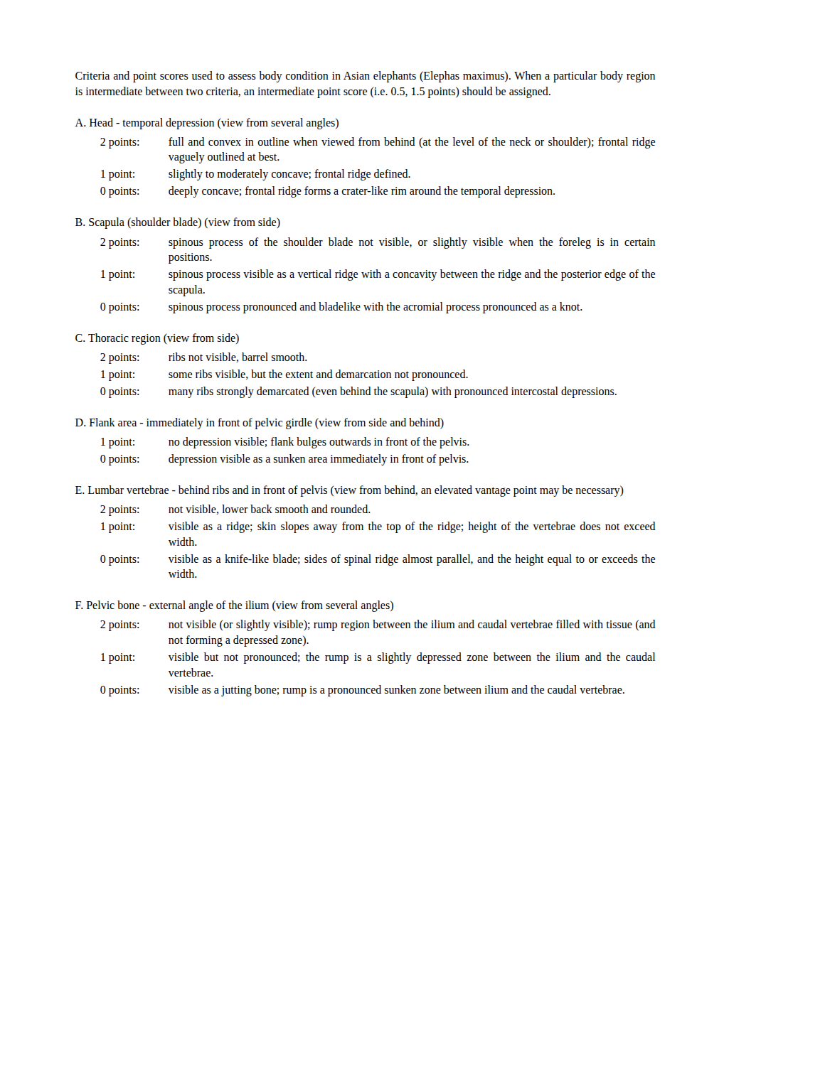Criteria and point scores used to assess body condition in Asian elephants (Elephas maximus). When a particular body region is intermediate between two criteria, an intermediate point score (i.e. 0.5, 1.5 points) should be assigned.
A. Head - temporal depression (view from several angles)
2 points:
full and convex in outline when viewed from behind (at the level of the neck or shoulder); frontal ridge vaguely outlined at best.
1 point:
slightly to moderately concave; frontal ridge defined.
0 points:
deeply concave; frontal ridge forms a crater-like rim around the temporal depression.
B. Scapula (shoulder blade) (view from side)
2 points:
spinous process of the shoulder blade not visible, or slightly visible when the foreleg is in certain positions.
1 point:
spinous process visible as a vertical ridge with a concavity between the ridge and the posterior edge of the scapula.
0 points:
spinous process pronounced and bladelike with the acromial process pronounced as a knot.
C. Thoracic region (view from side)
2 points:
ribs not visible, barrel smooth.
1 point:
some ribs visible, but the extent and demarcation not pronounced.
0 points:
many ribs strongly demarcated (even behind the scapula) with pronounced intercostal depressions.
D. Flank area - immediately in front of pelvic girdle (view from side and behind)
1 point:
no depression visible; flank bulges outwards in front of the pelvis.
0 points:
depression visible as a sunken area immediately in front of pelvis.
E. Lumbar vertebrae - behind ribs and in front of pelvis (view from behind, an elevated vantage point may be necessary)
2 points:
not visible, lower back smooth and rounded.
1 point:
visible as a ridge; skin slopes away from the top of the ridge; height of the vertebrae does not exceed width.
0 points:
visible as a knife-like blade; sides of spinal ridge almost parallel, and the height equal to or exceeds the width.
F. Pelvic bone - external angle of the ilium (view from several angles)
2 points:
not visible (or slightly visible); rump region between the ilium and caudal vertebrae filled with tissue (and not forming a depressed zone).
1 point:
visible but not pronounced; the rump is a slightly depressed zone between the ilium and the caudal vertebrae.
0 points:
visible as a jutting bone; rump is a pronounced sunken zone between ilium and the caudal vertebrae.